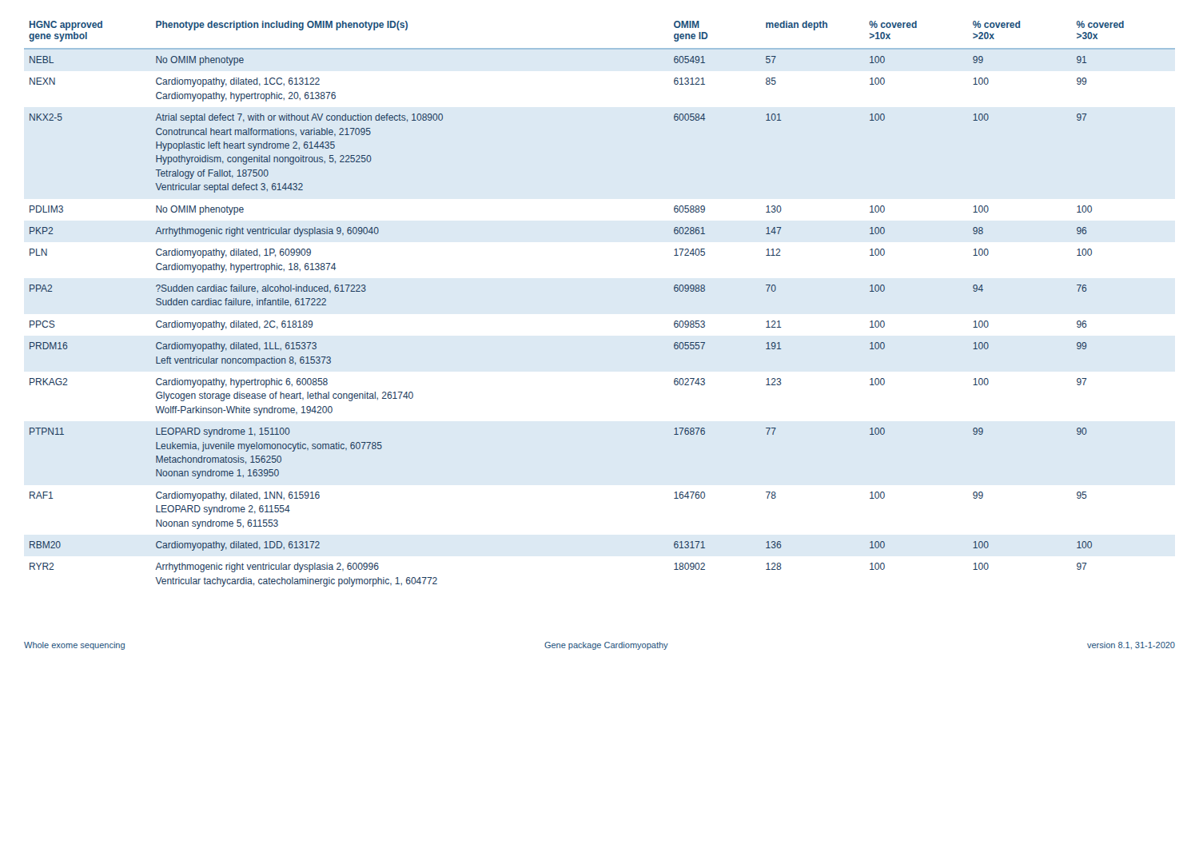| HGNC approved gene symbol | Phenotype description including OMIM phenotype ID(s) | OMIM gene ID | median depth | % covered >10x | % covered >20x | % covered >30x |
| --- | --- | --- | --- | --- | --- | --- |
| NEBL | No OMIM phenotype | 605491 | 57 | 100 | 99 | 91 |
| NEXN | Cardiomyopathy, dilated, 1CC, 613122 Cardiomyopathy, hypertrophic, 20, 613876 | 613121 | 85 | 100 | 100 | 99 |
| NKX2-5 | Atrial septal defect 7, with or without AV conduction defects, 108900 Conotruncal heart malformations, variable, 217095 Hypoplastic left heart syndrome 2, 614435 Hypothyroidism, congenital nongoitrous, 5, 225250 Tetralogy of Fallot, 187500 Ventricular septal defect 3, 614432 | 600584 | 101 | 100 | 100 | 97 |
| PDLIM3 | No OMIM phenotype | 605889 | 130 | 100 | 100 | 100 |
| PKP2 | Arrhythmogenic right ventricular dysplasia 9, 609040 | 602861 | 147 | 100 | 98 | 96 |
| PLN | Cardiomyopathy, dilated, 1P, 609909 Cardiomyopathy, hypertrophic, 18, 613874 | 172405 | 112 | 100 | 100 | 100 |
| PPA2 | ?Sudden cardiac failure, alcohol-induced, 617223 Sudden cardiac failure, infantile, 617222 | 609988 | 70 | 100 | 94 | 76 |
| PPCS | Cardiomyopathy, dilated, 2C, 618189 | 609853 | 121 | 100 | 100 | 96 |
| PRDM16 | Cardiomyopathy, dilated, 1LL, 615373 Left ventricular noncompaction 8, 615373 | 605557 | 191 | 100 | 100 | 99 |
| PRKAG2 | Cardiomyopathy, hypertrophic 6, 600858 Glycogen storage disease of heart, lethal congenital, 261740 Wolff-Parkinson-White syndrome, 194200 | 602743 | 123 | 100 | 100 | 97 |
| PTPN11 | LEOPARD syndrome 1, 151100 Leukemia, juvenile myelomonocytic, somatic, 607785 Metachondromatosis, 156250 Noonan syndrome 1, 163950 | 176876 | 77 | 100 | 99 | 90 |
| RAF1 | Cardiomyopathy, dilated, 1NN, 615916 LEOPARD syndrome 2, 611554 Noonan syndrome 5, 611553 | 164760 | 78 | 100 | 99 | 95 |
| RBM20 | Cardiomyopathy, dilated, 1DD, 613172 | 613171 | 136 | 100 | 100 | 100 |
| RYR2 | Arrhythmogenic right ventricular dysplasia 2, 600996 Ventricular tachycardia, catecholaminergic polymorphic, 1, 604772 | 180902 | 128 | 100 | 100 | 97 |
Whole exome sequencing
Gene package Cardiomyopathy
version 8.1, 31-1-2020